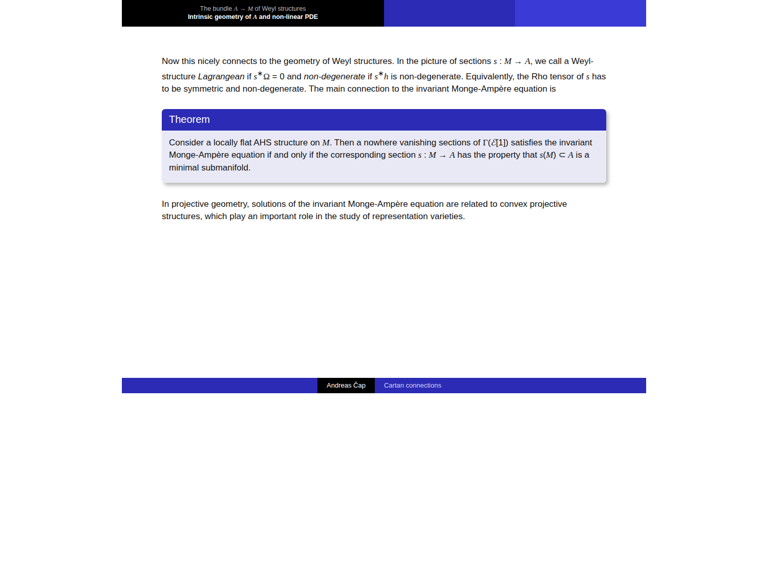The bundle A → M of Weyl structures Intrinsic geometry of A and non-linear PDE
Now this nicely connects to the geometry of Weyl structures. In the picture of sections s : M → A, we call a Weyl-structure Lagrangean if s∗Ω = 0 and non-degenerate if s∗h is non-degenerate. Equivalently, the Rho tensor of s has to be symmetric and non-degenerate. The main connection to the invariant Monge-Ampère equation is
Theorem
Consider a locally flat AHS structure on M. Then a nowhere vanishing sections of Γ(ℰ[1]) satisfies the invariant Monge-Ampère equation if and only if the corresponding section s : M → A has the property that s(M) ⊂ A is a minimal submanifold.
In projective geometry, solutions of the invariant Monge-Ampère equation are related to convex projective structures, which play an important role in the study of representation varieties.
Andreas Čap
Cartan connections